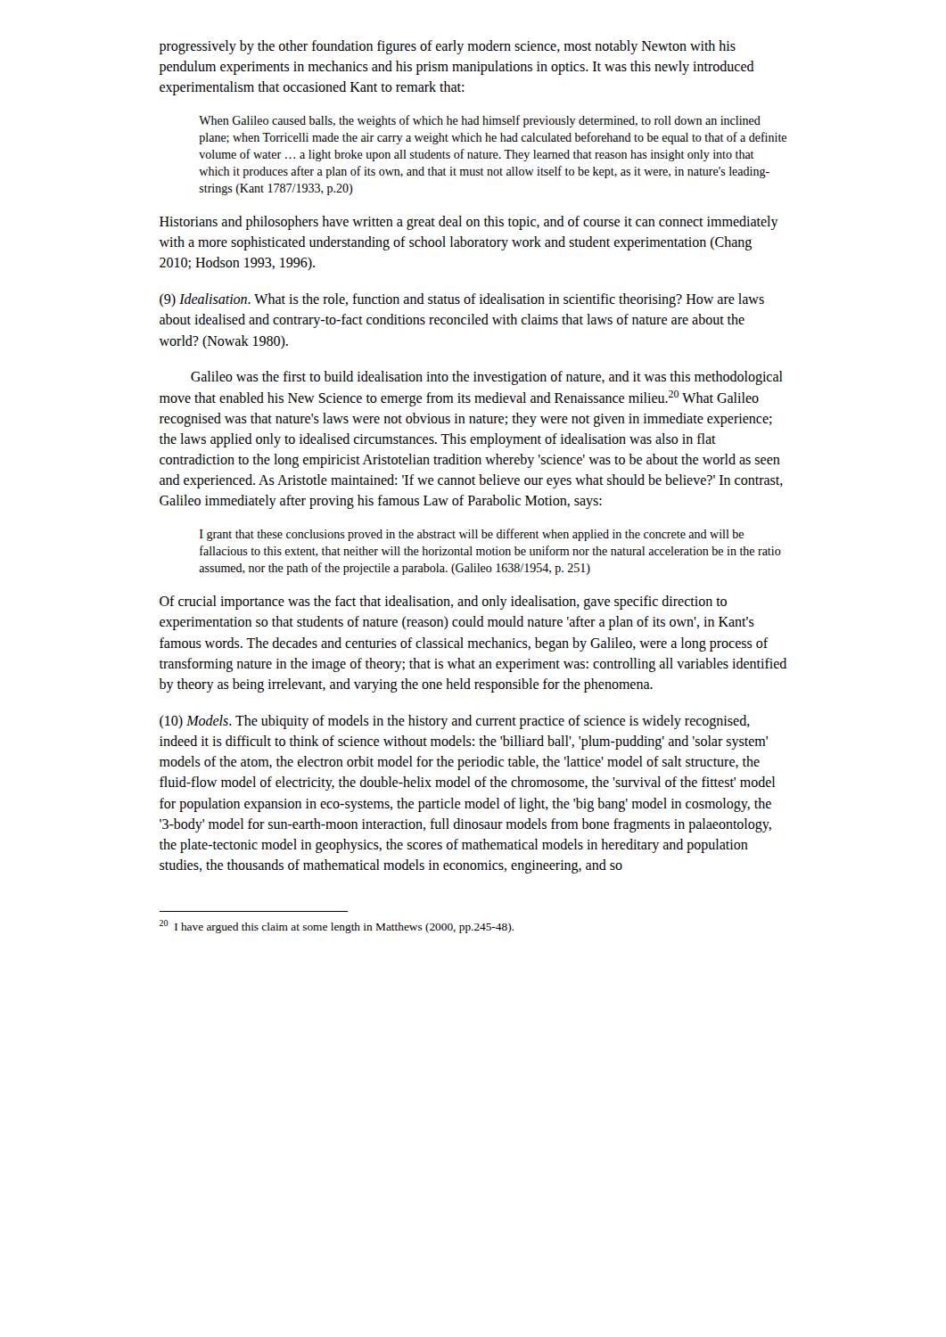progressively by the other foundation figures of early modern science, most notably Newton with his pendulum experiments in mechanics and his prism manipulations in optics. It was this newly introduced experimentalism that occasioned Kant to remark that:
When Galileo caused balls, the weights of which he had himself previously determined, to roll down an inclined plane; when Torricelli made the air carry a weight which he had calculated beforehand to be equal to that of a definite volume of water … a light broke upon all students of nature. They learned that reason has insight only into that which it produces after a plan of its own, and that it must not allow itself to be kept, as it were, in nature's leading-strings (Kant 1787/1933, p.20)
Historians and philosophers have written a great deal on this topic, and of course it can connect immediately with a more sophisticated understanding of school laboratory work and student experimentation (Chang 2010; Hodson 1993, 1996).
(9) Idealisation. What is the role, function and status of idealisation in scientific theorising? How are laws about idealised and contrary-to-fact conditions reconciled with claims that laws of nature are about the world? (Nowak 1980).
Galileo was the first to build idealisation into the investigation of nature, and it was this methodological move that enabled his New Science to emerge from its medieval and Renaissance milieu.20 What Galileo recognised was that nature's laws were not obvious in nature; they were not given in immediate experience; the laws applied only to idealised circumstances. This employment of idealisation was also in flat contradiction to the long empiricist Aristotelian tradition whereby 'science' was to be about the world as seen and experienced. As Aristotle maintained: 'If we cannot believe our eyes what should be believe?' In contrast, Galileo immediately after proving his famous Law of Parabolic Motion, says:
I grant that these conclusions proved in the abstract will be different when applied in the concrete and will be fallacious to this extent, that neither will the horizontal motion be uniform nor the natural acceleration be in the ratio assumed, nor the path of the projectile a parabola. (Galileo 1638/1954, p. 251)
Of crucial importance was the fact that idealisation, and only idealisation, gave specific direction to experimentation so that students of nature (reason) could mould nature 'after a plan of its own', in Kant's famous words. The decades and centuries of classical mechanics, began by Galileo, were a long process of transforming nature in the image of theory; that is what an experiment was: controlling all variables identified by theory as being irrelevant, and varying the one held responsible for the phenomena.
(10) Models. The ubiquity of models in the history and current practice of science is widely recognised, indeed it is difficult to think of science without models: the 'billiard ball', 'plum-pudding' and 'solar system' models of the atom, the electron orbit model for the periodic table, the 'lattice' model of salt structure, the fluid-flow model of electricity, the double-helix model of the chromosome, the 'survival of the fittest' model for population expansion in eco-systems, the particle model of light, the 'big bang' model in cosmology, the '3-body' model for sun-earth-moon interaction, full dinosaur models from bone fragments in palaeontology, the plate-tectonic model in geophysics, the scores of mathematical models in hereditary and population studies, the thousands of mathematical models in economics, engineering, and so
20 I have argued this claim at some length in Matthews (2000, pp.245-48).